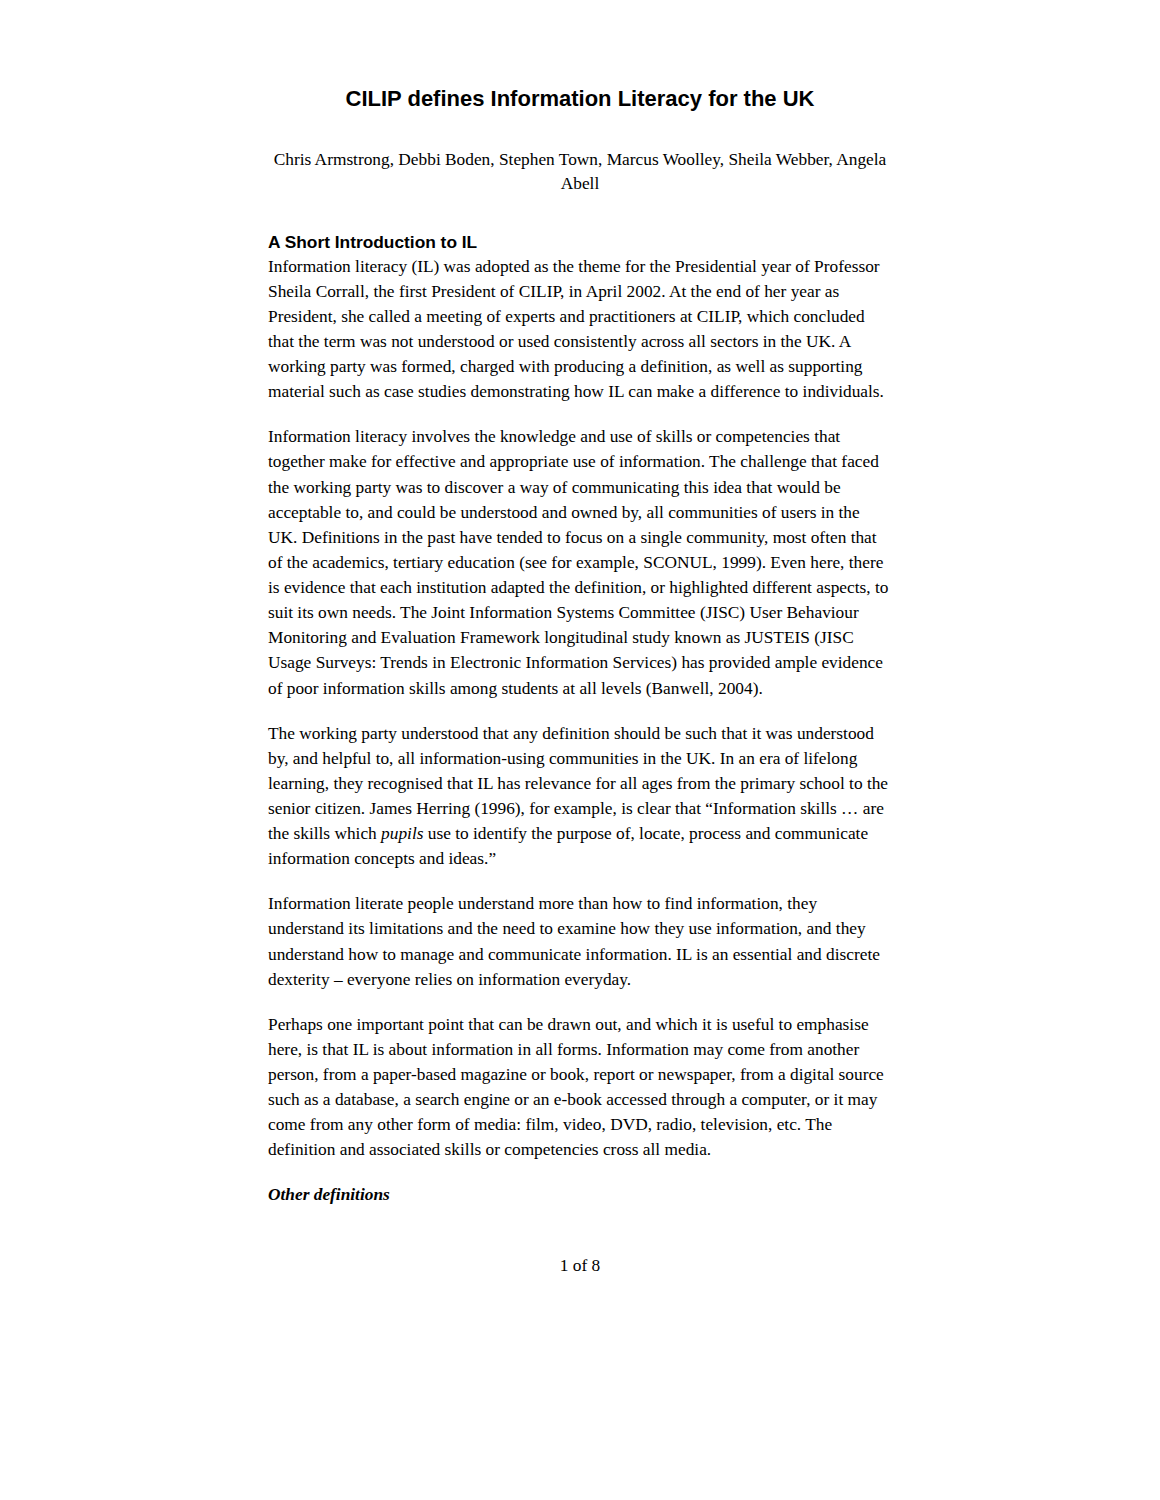CILIP defines Information Literacy for the UK
Chris Armstrong, Debbi Boden, Stephen Town, Marcus Woolley, Sheila Webber, Angela Abell
A Short Introduction to IL
Information literacy (IL) was adopted as the theme for the Presidential year of Professor Sheila Corrall, the first President of CILIP, in April 2002. At the end of her year as President, she called a meeting of experts and practitioners at CILIP, which concluded that the term was not understood or used consistently across all sectors in the UK. A working party was formed, charged with producing a definition, as well as supporting material such as case studies demonstrating how IL can make a difference to individuals.
Information literacy involves the knowledge and use of skills or competencies that together make for effective and appropriate use of information. The challenge that faced the working party was to discover a way of communicating this idea that would be acceptable to, and could be understood and owned by, all communities of users in the UK. Definitions in the past have tended to focus on a single community, most often that of the academics, tertiary education (see for example, SCONUL, 1999). Even here, there is evidence that each institution adapted the definition, or highlighted different aspects, to suit its own needs. The Joint Information Systems Committee (JISC) User Behaviour Monitoring and Evaluation Framework longitudinal study known as JUSTEIS (JISC Usage Surveys: Trends in Electronic Information Services) has provided ample evidence of poor information skills among students at all levels (Banwell, 2004).
The working party understood that any definition should be such that it was understood by, and helpful to, all information-using communities in the UK. In an era of lifelong learning, they recognised that IL has relevance for all ages from the primary school to the senior citizen. James Herring (1996), for example, is clear that “Information skills … are the skills which pupils use to identify the purpose of, locate, process and communicate information concepts and ideas.”
Information literate people understand more than how to find information, they understand its limitations and the need to examine how they use information, and they understand how to manage and communicate information. IL is an essential and discrete dexterity – everyone relies on information everyday.
Perhaps one important point that can be drawn out, and which it is useful to emphasise here, is that IL is about information in all forms. Information may come from another person, from a paper-based magazine or book, report or newspaper, from a digital source such as a database, a search engine or an e-book accessed through a computer, or it may come from any other form of media: film, video, DVD, radio, television, etc. The definition and associated skills or competencies cross all media.
Other definitions
1 of 8